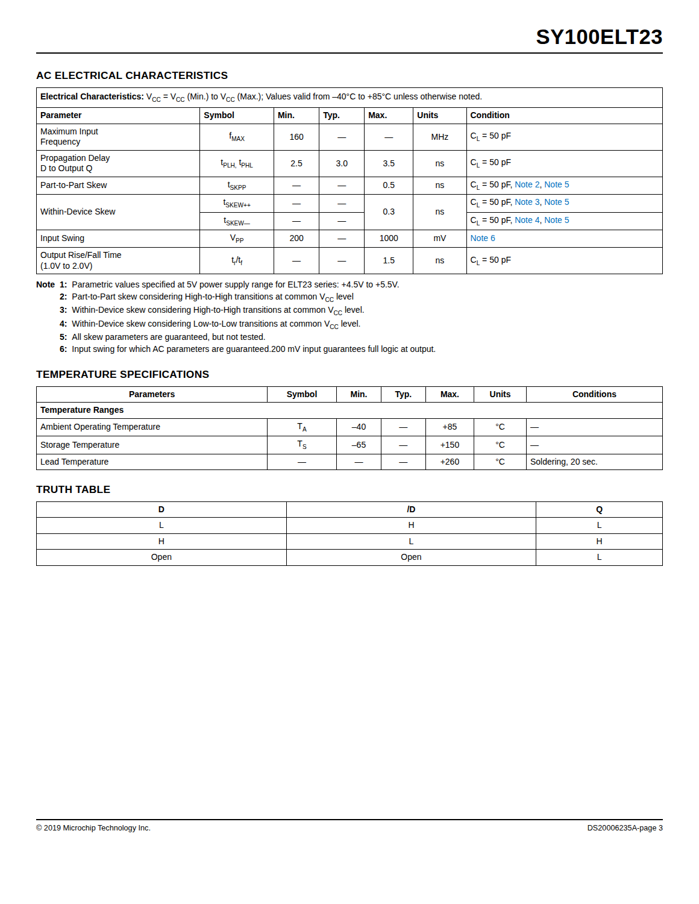SY100ELT23
AC ELECTRICAL CHARACTERISTICS
| Electrical Characteristics: V CC = V CC (Min.) to V CC (Max.); Values valid from –40°C to +85°C unless otherwise noted. |
| Parameter | Symbol | Min. | Typ. | Max. | Units | Condition |
| Maximum Input Frequency | f MAX | 160 | — | — | MHz | C L = 50 pF |
| Propagation Delay D to Output Q | t PLH, t PHL | 2.5 | 3.0 | 3.5 | ns | C L = 50 pF |
| Part-to-Part Skew | t SKPP | — | — | 0.5 | ns | C L = 50 pF, Note 2 , Note 5 |
| Within-Device Skew | t SKEW++ | — | — | 0.3 | ns | C L = 50 pF, Note 3 , Note 5 |
| t SKEW— | — | — | C L = 50 pF, Note 4 , Note 5 |
| Input Swing | V PP | 200 | — | 1000 | mV | Note 6 |
| Output Rise/Fall Time (1.0V to 2.0V) | t r /t f | — | — | 1.5 | ns | C L = 50 pF |
| Note 1: | Parametric values specified at 5V power supply range for ELT23 series: +4.5V to +5.5V. |
| 2: | Part-to-Part skew considering High-to-High transitions at common V CC level |
| 3: | Within-Device skew considering High-to-High transitions at common V CC level. |
| 4: | Within-Device skew considering Low-to-Low transitions at common V CC level. |
| 5: | All skew parameters are guaranteed, but not tested. |
| 6: | Input swing for which AC parameters are guaranteed.200 mV input guarantees full logic at output. |
TEMPERATURE SPECIFICATIONS
| Parameters | Symbol | Min. | Typ. | Max. | Units | Conditions |
| --- | --- | --- | --- | --- | --- | --- |
| Temperature Ranges |
| Ambient Operating Temperature | T A | –40 | — | +85 | °C | — |
| Storage Temperature | T S | –65 | — | +150 | °C | — |
| Lead Temperature | — | — | — | +260 | °C | Soldering, 20 sec. |
TRUTH TABLE
| D | /D | Q |
| --- | --- | --- |
| L | H | L |
| H | L | H |
| Open | Open | L |
© 2019 Microchip Technology Inc. DS20006235A-page 3